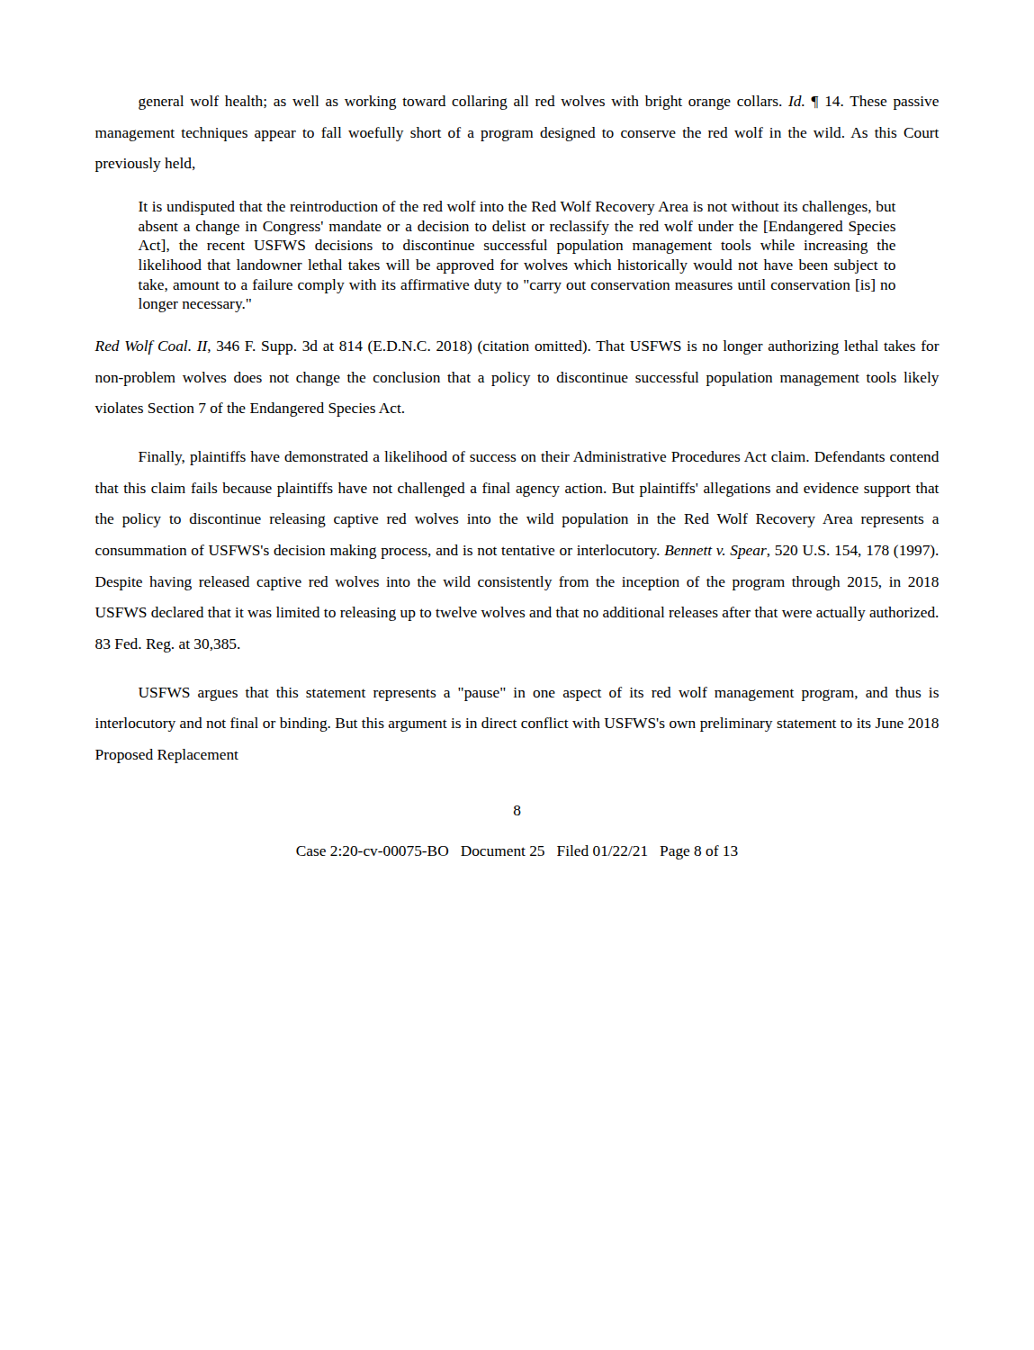general wolf health; as well as working toward collaring all red wolves with bright orange collars. Id. ¶ 14. These passive management techniques appear to fall woefully short of a program designed to conserve the red wolf in the wild. As this Court previously held,
It is undisputed that the reintroduction of the red wolf into the Red Wolf Recovery Area is not without its challenges, but absent a change in Congress' mandate or a decision to delist or reclassify the red wolf under the [Endangered Species Act], the recent USFWS decisions to discontinue successful population management tools while increasing the likelihood that landowner lethal takes will be approved for wolves which historically would not have been subject to take, amount to a failure comply with its affirmative duty to "carry out conservation measures until conservation [is] no longer necessary."
Red Wolf Coal. II, 346 F. Supp. 3d at 814 (E.D.N.C. 2018) (citation omitted). That USFWS is no longer authorizing lethal takes for non-problem wolves does not change the conclusion that a policy to discontinue successful population management tools likely violates Section 7 of the Endangered Species Act.
Finally, plaintiffs have demonstrated a likelihood of success on their Administrative Procedures Act claim. Defendants contend that this claim fails because plaintiffs have not challenged a final agency action. But plaintiffs' allegations and evidence support that the policy to discontinue releasing captive red wolves into the wild population in the Red Wolf Recovery Area represents a consummation of USFWS's decision making process, and is not tentative or interlocutory. Bennett v. Spear, 520 U.S. 154, 178 (1997). Despite having released captive red wolves into the wild consistently from the inception of the program through 2015, in 2018 USFWS declared that it was limited to releasing up to twelve wolves and that no additional releases after that were actually authorized. 83 Fed. Reg. at 30,385.
USFWS argues that this statement represents a "pause" in one aspect of its red wolf management program, and thus is interlocutory and not final or binding. But this argument is in direct conflict with USFWS's own preliminary statement to its June 2018 Proposed Replacement
8
Case 2:20-cv-00075-BO Document 25 Filed 01/22/21 Page 8 of 13